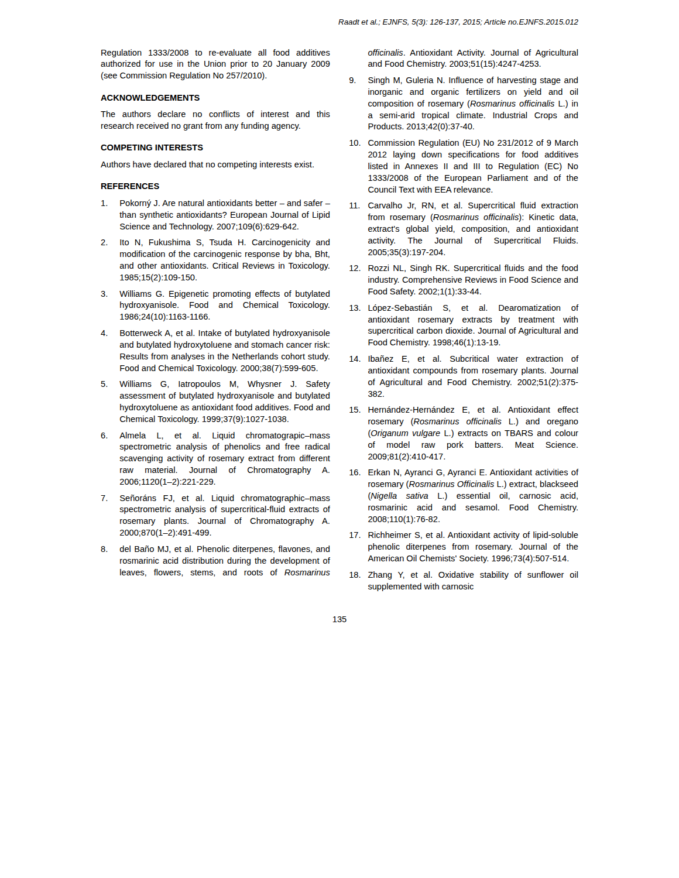Raadt et al.; EJNFS, 5(3): 126-137, 2015; Article no.EJNFS.2015.012
Regulation 1333/2008 to re-evaluate all food additives authorized for use in the Union prior to 20 January 2009 (see Commission Regulation No 257/2010).
Acknowledgements
The authors declare no conflicts of interest and this research received no grant from any funding agency.
Competing Interests
Authors have declared that no competing interests exist.
References
Pokorný J. Are natural antioxidants better – and safer – than synthetic antioxidants? European Journal of Lipid Science and Technology. 2007;109(6):629-642.
Ito N, Fukushima S, Tsuda H. Carcinogenicity and modification of the carcinogenic response by bha, Bht, and other antioxidants. Critical Reviews in Toxicology. 1985;15(2):109-150.
Williams G. Epigenetic promoting effects of butylated hydroxyanisole. Food and Chemical Toxicology. 1986;24(10):1163-1166.
Botterweck A, et al. Intake of butylated hydroxyanisole and butylated hydroxytoluene and stomach cancer risk: Results from analyses in the Netherlands cohort study. Food and Chemical Toxicology. 2000;38(7):599-605.
Williams G, Iatropoulos M, Whysner J. Safety assessment of butylated hydroxyanisole and butylated hydroxytoluene as antioxidant food additives. Food and Chemical Toxicology. 1999;37(9):1027-1038.
Almela L, et al. Liquid chromatograpic–mass spectrometric analysis of phenolics and free radical scavenging activity of rosemary extract from different raw material. Journal of Chromatography A. 2006;1120(1–2):221-229.
Señoráns FJ, et al. Liquid chromatographic–mass spectrometric analysis of supercritical-fluid extracts of rosemary plants. Journal of Chromatography A. 2000;870(1–2):491-499.
del Baño MJ, et al. Phenolic diterpenes, flavones, and rosmarinic acid distribution during the development of leaves, flowers, stems, and roots of Rosmarinus officinalis. Antioxidant Activity. Journal of Agricultural and Food Chemistry. 2003;51(15):4247-4253.
Singh M, Guleria N. Influence of harvesting stage and inorganic and organic fertilizers on yield and oil composition of rosemary (Rosmarinus officinalis L.) in a semi-arid tropical climate. Industrial Crops and Products. 2013;42(0):37-40.
Commission Regulation (EU) No 231/2012 of 9 March 2012 laying down specifications for food additives listed in Annexes II and III to Regulation (EC) No 1333/2008 of the European Parliament and of the Council Text with EEA relevance.
Carvalho Jr, RN, et al. Supercritical fluid extraction from rosemary (Rosmarinus officinalis): Kinetic data, extract's global yield, composition, and antioxidant activity. The Journal of Supercritical Fluids. 2005;35(3):197-204.
Rozzi NL, Singh RK. Supercritical fluids and the food industry. Comprehensive Reviews in Food Science and Food Safety. 2002;1(1):33-44.
López-Sebastián S, et al. Dearomatization of antioxidant rosemary extracts by treatment with supercritical carbon dioxide. Journal of Agricultural and Food Chemistry. 1998;46(1):13-19.
Ibañez E, et al. Subcritical water extraction of antioxidant compounds from rosemary plants. Journal of Agricultural and Food Chemistry. 2002;51(2):375-382.
Hernández-Hernández E, et al. Antioxidant effect rosemary (Rosmarinus officinalis L.) and oregano (Origanum vulgare L.) extracts on TBARS and colour of model raw pork batters. Meat Science. 2009;81(2):410-417.
Erkan N, Ayranci G, Ayranci E. Antioxidant activities of rosemary (Rosmarinus Officinalis L.) extract, blackseed (Nigella sativa L.) essential oil, carnosic acid, rosmarinic acid and sesamol. Food Chemistry. 2008;110(1):76-82.
Richheimer S, et al. Antioxidant activity of lipid-soluble phenolic diterpenes from rosemary. Journal of the American Oil Chemists' Society. 1996;73(4):507-514.
Zhang Y, et al. Oxidative stability of sunflower oil supplemented with carnosic
135